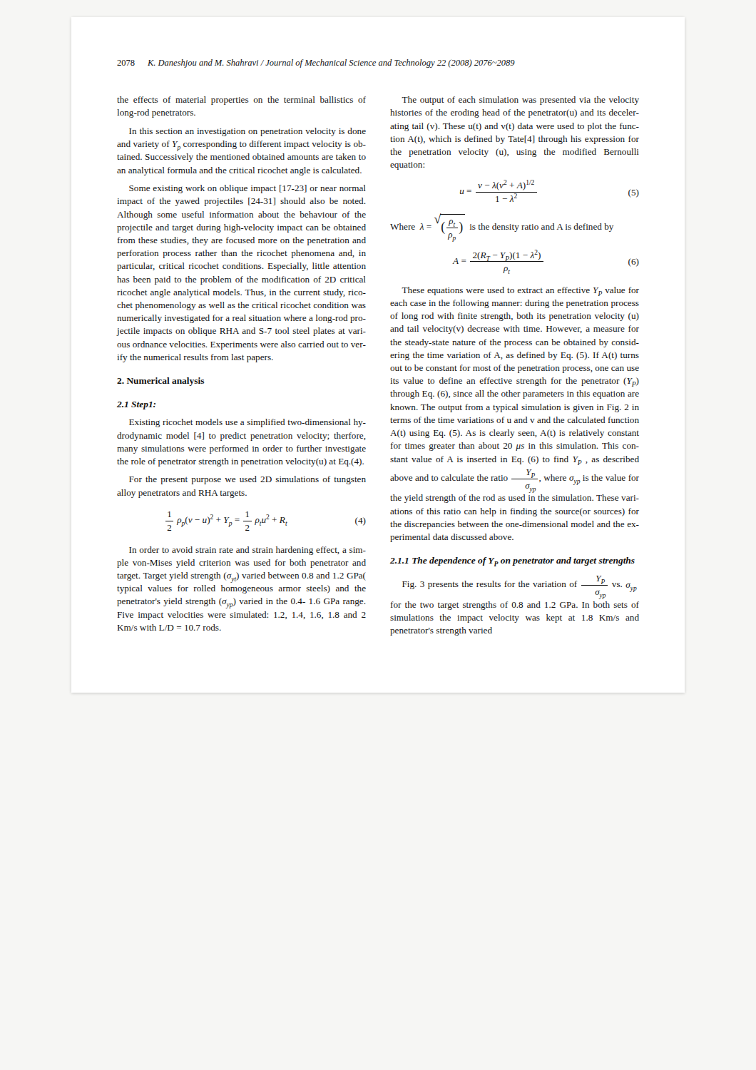2078 K. Daneshjou and M. Shahravi / Journal of Mechanical Science and Technology 22 (2008) 2076~2089
the effects of material properties on the terminal ballistics of long-rod penetrators.
In this section an investigation on penetration velocity is done and variety of Yp corresponding to different impact velocity is obtained. Successively the mentioned obtained amounts are taken to an analytical formula and the critical ricochet angle is calculated.
Some existing work on oblique impact [17-23] or near normal impact of the yawed projectiles [24-31] should also be noted. Although some useful information about the behaviour of the projectile and target during high-velocity impact can be obtained from these studies, they are focused more on the penetration and perforation process rather than the ricochet phenomena and, in particular, critical ricochet conditions. Especially, little attention has been paid to the problem of the modification of 2D critical ricochet angle analytical models. Thus, in the current study, ricochet phenomenology as well as the critical ricochet condition was numerically investigated for a real situation where a long-rod projectile impacts on oblique RHA and S-7 tool steel plates at various ordnance velocities. Experiments were also carried out to verify the numerical results from last papers.
2. Numerical analysis
2.1 Step1:
Existing ricochet models use a simplified two-dimensional hydrodynamic model [4] to predict penetration velocity; therfore, many simulations were performed in order to further investigate the role of penetrator strength in penetration velocity(u) at Eq.(4).
For the present purpose we used 2D simulations of tungsten alloy penetrators and RHA targets.
12 ρp(v − u)2 + Yp = 12 ρt u2 + Rt (4)
In order to avoid strain rate and strain hardening effect, a simple von-Mises yield criterion was used for both penetrator and target. Target yield strength (σyt) varied between 0.8 and 1.2 GPa( typical values for rolled homogeneous armor steels) and the penetrator's yield strength (σyp) varied in the 0.4- 1.6 GPa range. Five impact velocities were simulated: 1.2, 1.4, 1.6, 1.8 and 2 Km/s with L/D = 10.7 rods.
The output of each simulation was presented via the velocity histories of the eroding head of the penetrator(u) and its decelerating tail (v). These u(t) and v(t) data were used to plot the function A(t), which is defined by Tate[4] through his expression for the penetration velocity (u), using the modified Bernoulli equation:
u = v − λ(v2 + A)1/2 1 − λ2 (5)
Where λ = (ρt ρp) is the density ratio and A is defined by
A = 2(RT − YP)(1 − λ2) ρt (6)
These equations were used to extract an effective YP value for each case in the following manner: during the penetration process of long rod with finite strength, both its penetration velocity (u) and tail velocity(v) decrease with time. However, a measure for the steady-state nature of the process can be obtained by considering the time variation of A, as defined by Eq. (5). If A(t) turns out to be constant for most of the penetration process, one can use its value to define an effective strength for the penetrator (YP) through Eq. (6), since all the other parameters in this equation are known. The output from a typical simulation is given in Fig. 2 in terms of the time variations of u and v and the calculated function A(t) using Eq. (5). As is clearly seen, A(t) is relatively constant for times greater than about 20 μs in this simulation. This constant value of A is inserted in Eq. (6) to find YP , as described above and to calculate the ratio YP σyp, where σyp is the value for the yield strength of the rod as used in the simulation. These variations of this ratio can help in finding the source(or sources) for the discrepancies between the one-dimensional model and the experimental data discussed above.
2.1.1 The dependence of YP on penetrator and target strengths
Fig. 3 presents the results for the variation of YP σyp vs. σyp for the two target strengths of 0.8 and 1.2 GPa. In both sets of simulations the impact velocity was kept at 1.8 Km/s and penetrator's strength varied